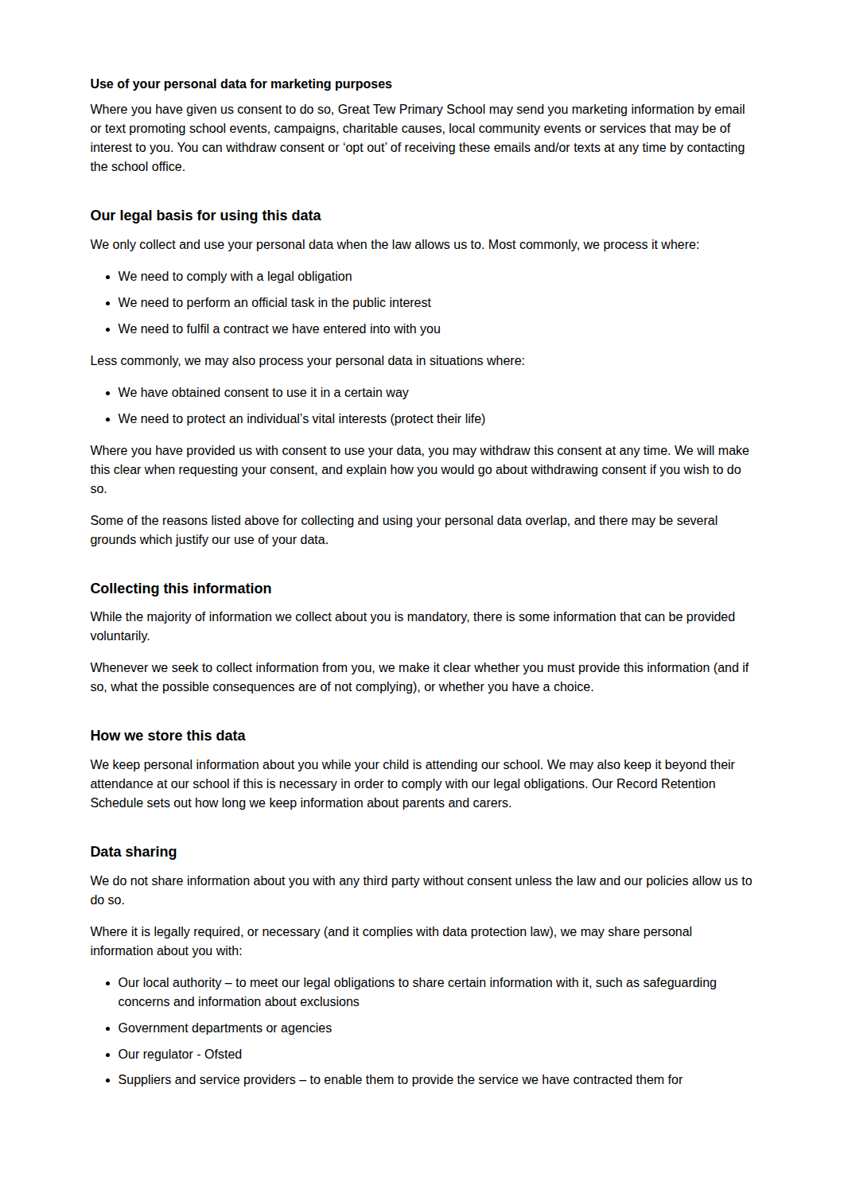Use of your personal data for marketing purposes
Where you have given us consent to do so, Great Tew Primary School may send you marketing information by email or text promoting school events, campaigns, charitable causes, local community events or services that may be of interest to you. You can withdraw consent or ‘opt out’ of receiving these emails and/or texts at any time by contacting the school office.
Our legal basis for using this data
We only collect and use your personal data when the law allows us to. Most commonly, we process it where:
We need to comply with a legal obligation
We need to perform an official task in the public interest
We need to fulfil a contract we have entered into with you
Less commonly, we may also process your personal data in situations where:
We have obtained consent to use it in a certain way
We need to protect an individual’s vital interests (protect their life)
Where you have provided us with consent to use your data, you may withdraw this consent at any time. We will make this clear when requesting your consent, and explain how you would go about withdrawing consent if you wish to do so.
Some of the reasons listed above for collecting and using your personal data overlap, and there may be several grounds which justify our use of your data.
Collecting this information
While the majority of information we collect about you is mandatory, there is some information that can be provided voluntarily.
Whenever we seek to collect information from you, we make it clear whether you must provide this information (and if so, what the possible consequences are of not complying), or whether you have a choice.
How we store this data
We keep personal information about you while your child is attending our school. We may also keep it beyond their attendance at our school if this is necessary in order to comply with our legal obligations. Our Record Retention Schedule sets out how long we keep information about parents and carers.
Data sharing
We do not share information about you with any third party without consent unless the law and our policies allow us to do so.
Where it is legally required, or necessary (and it complies with data protection law), we may share personal information about you with:
Our local authority – to meet our legal obligations to share certain information with it, such as safeguarding concerns and information about exclusions
Government departments or agencies
Our regulator - Ofsted
Suppliers and service providers – to enable them to provide the service we have contracted them for